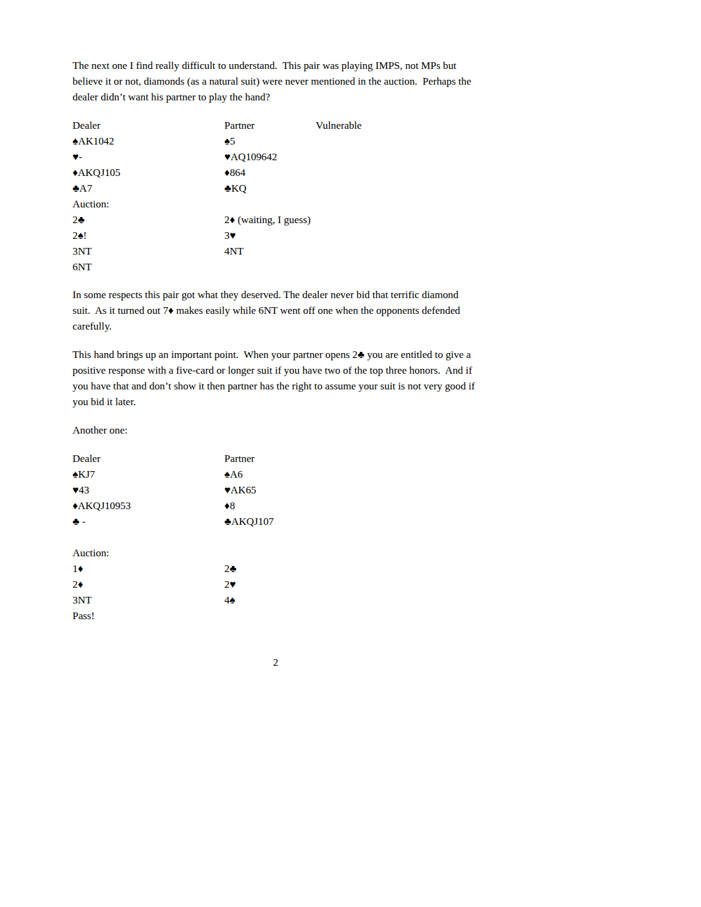The next one I find really difficult to understand. This pair was playing IMPS, not MPs but believe it or not, diamonds (as a natural suit) were never mentioned in the auction. Perhaps the dealer didn’t want his partner to play the hand?
| Dealer | Partner | Vulnerable |
| ♠AK1042 | ♠5 | |
| ♥- | ♥AQ109642 | |
| ♦AKQJ105 | ♦864 | |
| ♣A7 | ♣KQ | |
| Auction: | | |
| 2♣ | 2♦ (waiting, I guess) | |
| 2♠! | 3♥ | |
| 3NT | 4NT | |
| 6NT | | |
In some respects this pair got what they deserved. The dealer never bid that terrific diamond suit. As it turned out 7♦ makes easily while 6NT went off one when the opponents defended carefully.
This hand brings up an important point. When your partner opens 2♣ you are entitled to give a positive response with a five-card or longer suit if you have two of the top three honors. And if you have that and don’t show it then partner has the right to assume your suit is not very good if you bid it later.
Another one:
| Dealer | Partner |
| ♠KJ7 | ♠A6 |
| ♥43 | ♥AK65 |
| ♦AKQJ10953 | ♦8 |
| ♣ - | ♣AKQJ107 |
| Auction: | |
| 1♦ | 2♣ |
| 2♦ | 2♥ |
| 3NT | 4♠ |
| Pass! | |
2